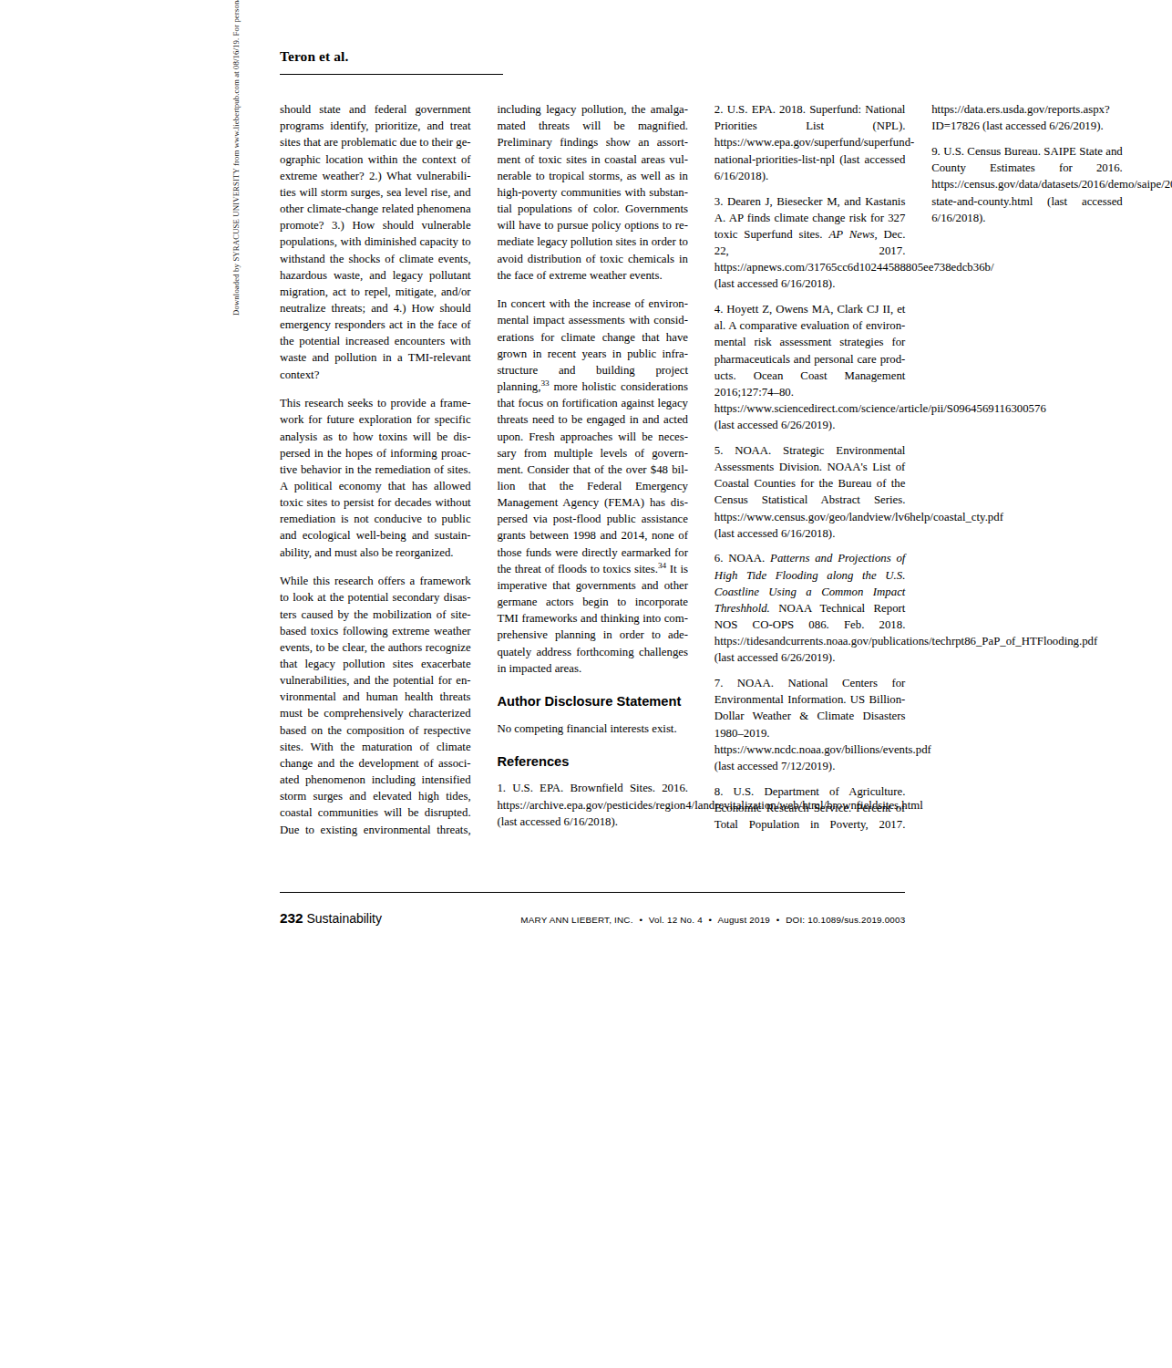Downloaded by SYRACUSE UNIVERSITY from www.liebertpub.com at 08/16/19. For personal use only.
Teron et al.
should state and federal government programs identify, prioritize, and treat sites that are problematic due to their geographic location within the context of extreme weather? 2.) What vulnerabilities will storm surges, sea level rise, and other climate-change related phenomena promote? 3.) How should vulnerable populations, with diminished capacity to withstand the shocks of climate events, hazardous waste, and legacy pollutant migration, act to repel, mitigate, and/or neutralize threats; and 4.) How should emergency responders act in the face of the potential increased encounters with waste and pollution in a TMI-relevant context?
This research seeks to provide a framework for future exploration for specific analysis as to how toxins will be dispersed in the hopes of informing proactive behavior in the remediation of sites. A political economy that has allowed toxic sites to persist for decades without remediation is not conducive to public and ecological well-being and sustainability, and must also be reorganized.
While this research offers a framework to look at the potential secondary disasters caused by the mobilization of site-based toxics following extreme weather events, to be clear, the authors recognize that legacy pollution sites exacerbate vulnerabilities, and the potential for environmental and human health threats must be comprehensively characterized based on the composition of respective sites. With the maturation of climate change and the development of associated phenomenon including intensified storm surges and elevated high tides, coastal communities will be disrupted. Due to existing environmental threats, including legacy pollution, the amalgamated threats will be magnified. Preliminary findings show an assortment of toxic sites in coastal areas vulnerable to tropical storms, as well as in high-poverty communities with substantial populations of color. Governments will have to pursue policy options to remediate legacy pollution sites in order to avoid distribution of toxic chemicals in the face of extreme weather events.
In concert with the increase of environmental impact assessments with considerations for climate change that have grown in recent years in public infrastructure and building project planning,33 more holistic considerations that focus on fortification against legacy threats need to be engaged in and acted upon. Fresh approaches will be necessary from multiple levels of government. Consider that of the over $48 billion that the Federal Emergency Management Agency (FEMA) has dispersed via post-flood public assistance grants between 1998 and 2014, none of those funds were directly earmarked for the threat of floods to toxics sites.34 It is imperative that governments and other germane actors begin to incorporate TMI frameworks and thinking into comprehensive planning in order to adequately address forthcoming challenges in impacted areas.
Author Disclosure Statement
No competing financial interests exist.
References
1. U.S. EPA. Brownfield Sites. 2016. https://archive.epa.gov/pesticides/region4/landrevitalization/web/html/brownfieldsites.html (last accessed 6/16/2018).
2. U.S. EPA. 2018. Superfund: National Priorities List (NPL). https://www.epa.gov/superfund/superfund-national-priorities-list-npl (last accessed 6/16/2018).
3. Dearen J, Biesecker M, and Kastanis A. AP finds climate change risk for 327 toxic Superfund sites. AP News, Dec. 22, 2017. https://apnews.com/31765cc6d10244588805ee738edcb36b/ (last accessed 6/16/2018).
4. Hoyett Z, Owens MA, Clark CJ II, et al. A comparative evaluation of environmental risk assessment strategies for pharmaceuticals and personal care products. Ocean Coast Management 2016;127:74–80. https://www.sciencedirect.com/science/article/pii/S0964569116300576 (last accessed 6/26/2019).
5. NOAA. Strategic Environmental Assessments Division. NOAA's List of Coastal Counties for the Bureau of the Census Statistical Abstract Series. https://www.census.gov/geo/landview/lv6help/coastal_cty.pdf (last accessed 6/16/2018).
6. NOAA. Patterns and Projections of High Tide Flooding along the U.S. Coastline Using a Common Impact Threshhold. NOAA Technical Report NOS CO-OPS 086. Feb. 2018. https://tidesandcurrents.noaa.gov/publications/techrpt86_PaP_of_HTFlooding.pdf (last accessed 6/26/2019).
7. NOAA. National Centers for Environmental Information. US Billion-Dollar Weather & Climate Disasters 1980–2019. https://www.ncdc.noaa.gov/billions/events.pdf (last accessed 7/12/2019).
8. U.S. Department of Agriculture. Economic Research Service. Percent of Total Population in Poverty, 2017. https://data.ers.usda.gov/reports.aspx?ID=17826 (last accessed 6/26/2019).
9. U.S. Census Bureau. SAIPE State and County Estimates for 2016. https://census.gov/data/datasets/2016/demo/saipe/2016-state-and-county.html (last accessed 6/16/2018).
232 Sustainability
MARY ANN LIEBERT, INC. • Vol. 12 No. 4 • August 2019 • DOI: 10.1089/sus.2019.0003